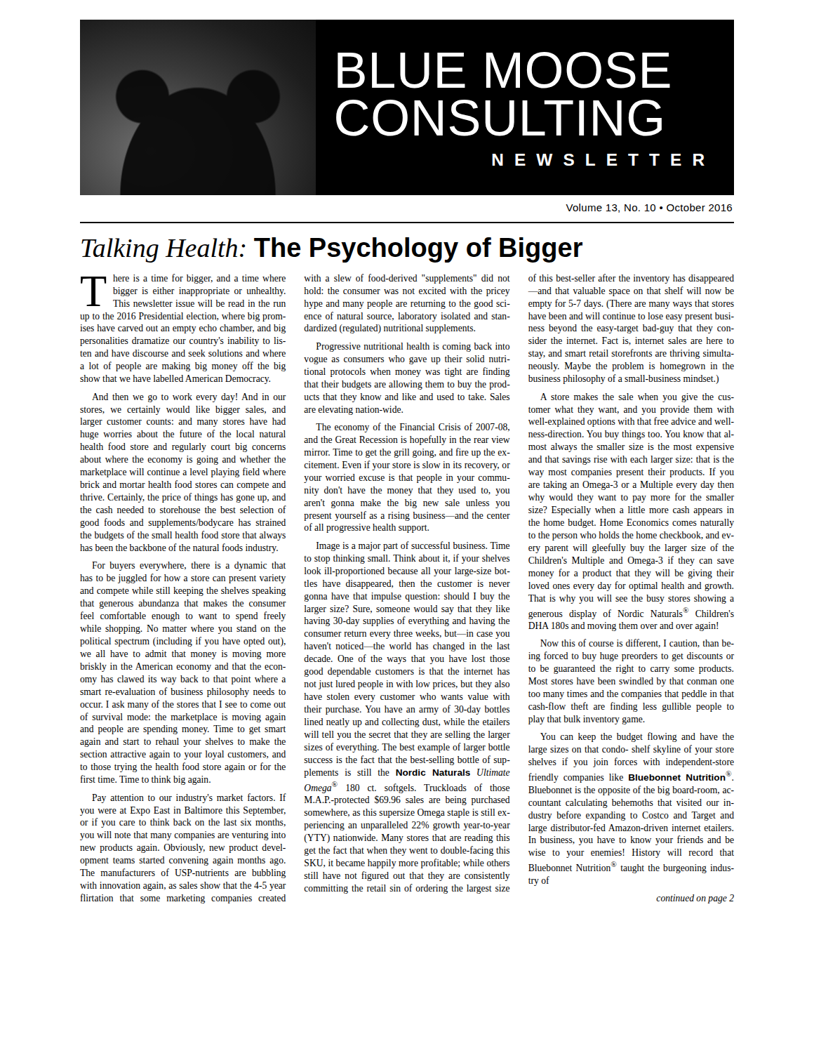Blue Moose Consulting
Newsletter
Volume 13, No. 10 • October 2016
Talking Health: The Psychology of Bigger
There is a time for bigger, and a time where bigger is either inappropriate or unhealthy. This newsletter issue will be read in the run up to the 2016 Presidential election, where big promises have carved out an empty echo chamber, and big personalities dramatize our country's inability to listen and have discourse and seek solutions and where a lot of people are making big money off the big show that we have labelled American Democracy.
And then we go to work every day! And in our stores, we certainly would like bigger sales, and larger customer counts: and many stores have had huge worries about the future of the local natural health food store and regularly court big concerns about where the economy is going and whether the marketplace will continue a level playing field where brick and mortar health food stores can compete and thrive. Certainly, the price of things has gone up, and the cash needed to storehouse the best selection of good foods and supplements/bodycare has strained the budgets of the small health food store that always has been the backbone of the natural foods industry.
For buyers everywhere, there is a dynamic that has to be juggled for how a store can present variety and compete while still keeping the shelves speaking that generous abundanza that makes the consumer feel comfortable enough to want to spend freely while shopping. No matter where you stand on the political spectrum (including if you have opted out), we all have to admit that money is moving more briskly in the American economy and that the economy has clawed its way back to that point where a smart re-evaluation of business philosophy needs to occur. I ask many of the stores that I see to come out of survival mode: the marketplace is moving again and people are spending money. Time to get smart again and start to rehaul your shelves to make the section attractive again to your loyal customers, and to those trying the health food store again or for the first time. Time to think big again.
Pay attention to our industry's market factors. If you were at Expo East in Baltimore this September, or if you care to think back on the last six months, you will note that many companies are venturing into new products again. Obviously, new product development teams started convening again months ago. The manufacturers of USP-nutrients are bubbling with innovation again, as sales show that the 4-5 year flirtation that some marketing companies created with a slew of food-derived "supplements" did not hold: the consumer was not excited with the pricey hype and many people are returning to the good science of natural source, laboratory isolated and standardized (regulated) nutritional supplements.
Progressive nutritional health is coming back into vogue as consumers who gave up their solid nutritional protocols when money was tight are finding that their budgets are allowing them to buy the products that they know and like and used to take. Sales are elevating nation-wide.
The economy of the Financial Crisis of 2007-08, and the Great Recession is hopefully in the rear view mirror. Time to get the grill going, and fire up the excitement. Even if your store is slow in its recovery, or your worried excuse is that people in your community don't have the money that they used to, you aren't gonna make the big new sale unless you present yourself as a rising business—and the center of all progressive health support.
Image is a major part of successful business. Time to stop thinking small. Think about it, if your shelves look ill-proportioned because all your large-size bottles have disappeared, then the customer is never gonna have that impulse question: should I buy the larger size? Sure, someone would say that they like having 30-day supplies of everything and having the consumer return every three weeks, but—in case you haven't noticed—the world has changed in the last decade. One of the ways that you have lost those good dependable customers is that the internet has not just lured people in with low prices, but they also have stolen every customer who wants value with their purchase. You have an army of 30-day bottles lined neatly up and collecting dust, while the etailers will tell you the secret that they are selling the larger sizes of everything. The best example of larger bottle success is the fact that the best-selling bottle of supplements is still the Nordic Naturals Ultimate Omega® 180 ct. softgels. Truckloads of those M.A.P.-protected $69.96 sales are being purchased somewhere, as this supersize Omega staple is still experiencing an unparalleled 22% growth year-to-year (YTY) nationwide. Many stores that are reading this get the fact that when they went to double-facing this SKU, it became happily more profitable; while others still have not figured out that they are consistently committing the retail sin of ordering the largest size of this best-seller after the inventory has disappeared—and that valuable space on that shelf will now be empty for 5-7 days. (There are many ways that stores have been and will continue to lose easy present business beyond the easy-target bad-guy that they consider the internet. Fact is, internet sales are here to stay, and smart retail storefronts are thriving simultaneously. Maybe the problem is homegrown in the business philosophy of a small-business mindset.)
A store makes the sale when you give the customer what they want, and you provide them with well-explained options with that free advice and wellness-direction. You buy things too. You know that almost always the smaller size is the most expensive and that savings rise with each larger size: that is the way most companies present their products. If you are taking an Omega-3 or a Multiple every day then why would they want to pay more for the smaller size? Especially when a little more cash appears in the home budget. Home Economics comes naturally to the person who holds the home checkbook, and every parent will gleefully buy the larger size of the Children's Multiple and Omega-3 if they can save money for a product that they will be giving their loved ones every day for optimal health and growth. That is why you will see the busy stores showing a generous display of Nordic Naturals® Children's DHA 180s and moving them over and over again!
Now this of course is different, I caution, than being forced to buy huge preorders to get discounts or to be guaranteed the right to carry some products. Most stores have been swindled by that conman one too many times and the companies that peddle in that cash-flow theft are finding less gullible people to play that bulk inventory game.
You can keep the budget flowing and have the large sizes on that condo- shelf skyline of your store shelves if you join forces with independent-store friendly companies like Bluebonnet Nutrition®. Bluebonnet is the opposite of the big board-room, accountant calculating behemoths that visited our industry before expanding to Costco and Target and large distributor-fed Amazon-driven internet etailers. In business, you have to know your friends and be wise to your enemies! History will record that Bluebonnet Nutrition® taught the burgeoning industry of
continued on page 2